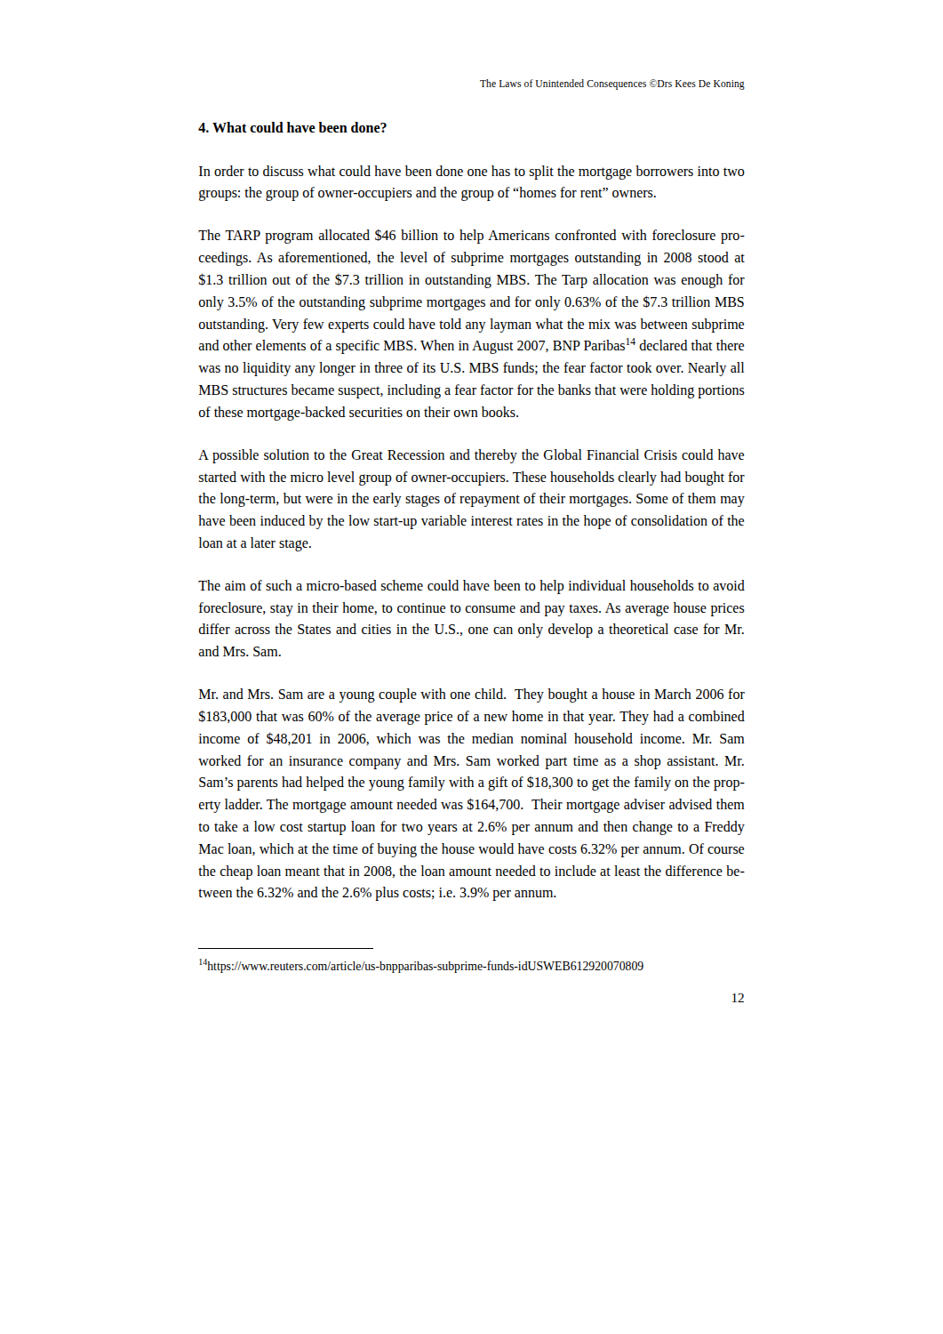The Laws of Unintended Consequences ©Drs Kees De Koning
4. What could have been done?
In order to discuss what could have been done one has to split the mortgage borrowers into two groups: the group of owner-occupiers and the group of “homes for rent” owners.
The TARP program allocated $46 billion to help Americans confronted with foreclosure proceedings. As aforementioned, the level of subprime mortgages outstanding in 2008 stood at $1.3 trillion out of the $7.3 trillion in outstanding MBS. The Tarp allocation was enough for only 3.5% of the outstanding subprime mortgages and for only 0.63% of the $7.3 trillion MBS outstanding. Very few experts could have told any layman what the mix was between subprime and other elements of a specific MBS. When in August 2007, BNP Paribas14 declared that there was no liquidity any longer in three of its U.S. MBS funds; the fear factor took over. Nearly all MBS structures became suspect, including a fear factor for the banks that were holding portions of these mortgage-backed securities on their own books.
A possible solution to the Great Recession and thereby the Global Financial Crisis could have started with the micro level group of owner-occupiers. These households clearly had bought for the long-term, but were in the early stages of repayment of their mortgages. Some of them may have been induced by the low start-up variable interest rates in the hope of consolidation of the loan at a later stage.
The aim of such a micro-based scheme could have been to help individual households to avoid foreclosure, stay in their home, to continue to consume and pay taxes. As average house prices differ across the States and cities in the U.S., one can only develop a theoretical case for Mr. and Mrs. Sam.
Mr. and Mrs. Sam are a young couple with one child. They bought a house in March 2006 for $183,000 that was 60% of the average price of a new home in that year. They had a combined income of $48,201 in 2006, which was the median nominal household income. Mr. Sam worked for an insurance company and Mrs. Sam worked part time as a shop assistant. Mr. Sam’s parents had helped the young family with a gift of $18,300 to get the family on the property ladder. The mortgage amount needed was $164,700. Their mortgage adviser advised them to take a low cost startup loan for two years at 2.6% per annum and then change to a Freddy Mac loan, which at the time of buying the house would have costs 6.32% per annum. Of course the cheap loan meant that in 2008, the loan amount needed to include at least the difference between the 6.32% and the 2.6% plus costs; i.e. 3.9% per annum.
14https://www.reuters.com/article/us-bnpparibas-subprime-funds-idUSWEB612920070809
12